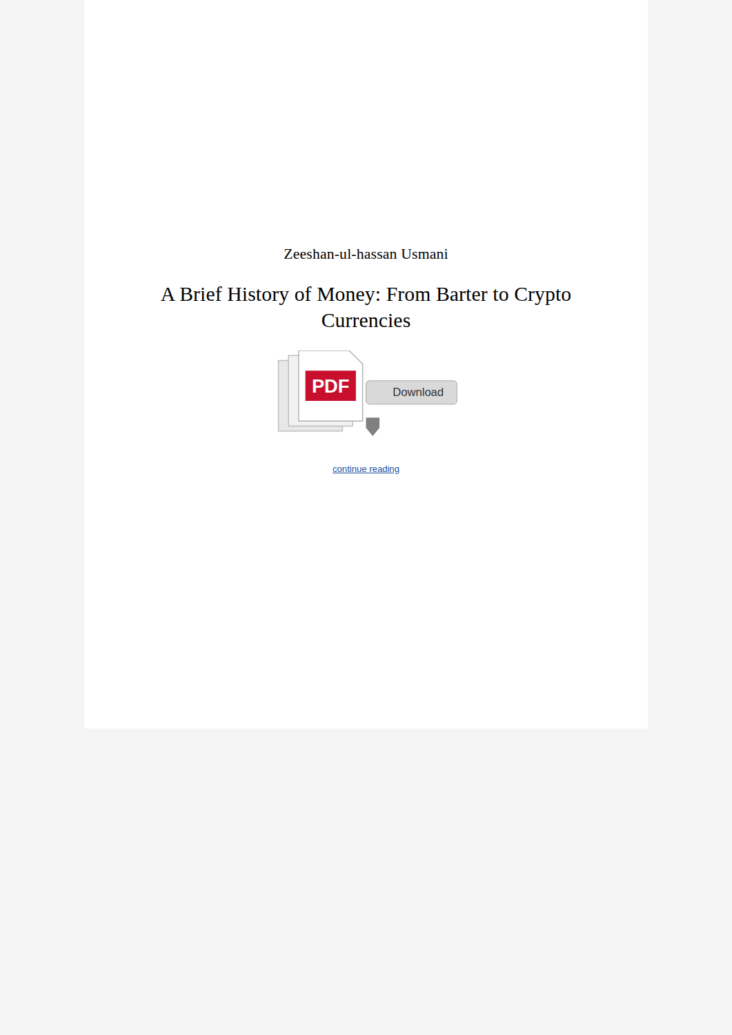Zeeshan-ul-hassan Usmani
A Brief History of Money: From Barter to Crypto Currencies
continue reading